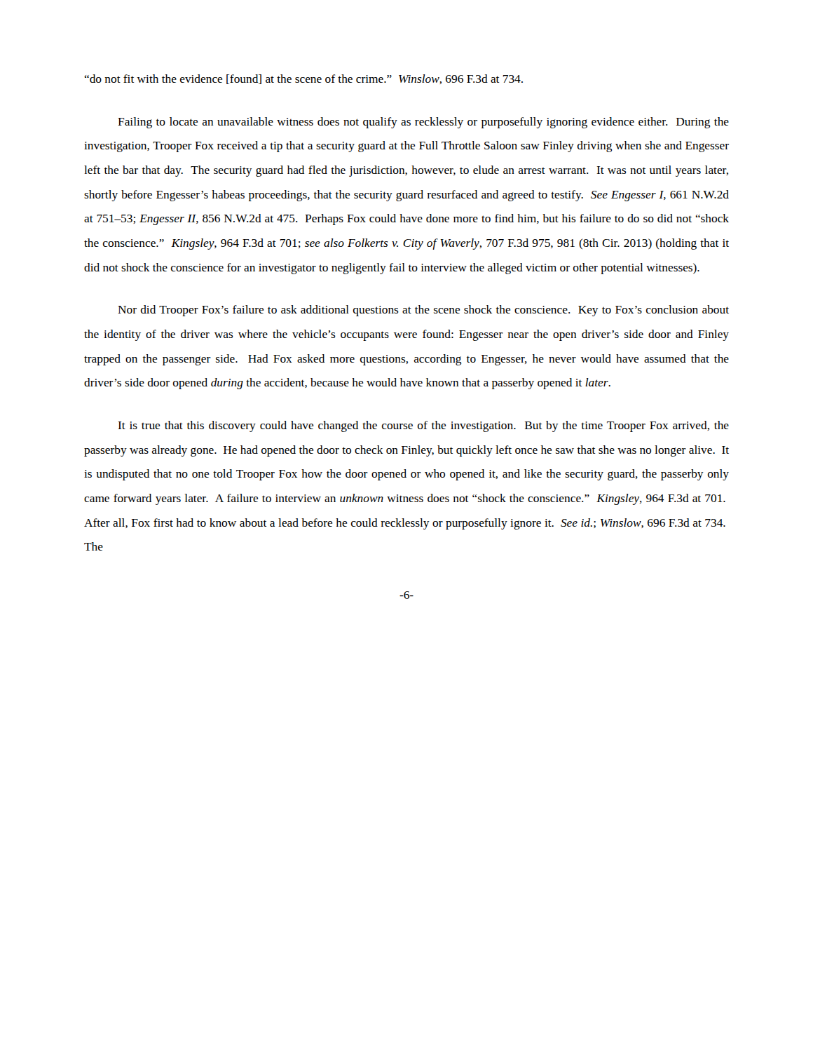“do not fit with the evidence [found] at the scene of the crime.” Winslow, 696 F.3d at 734.
Failing to locate an unavailable witness does not qualify as recklessly or purposefully ignoring evidence either. During the investigation, Trooper Fox received a tip that a security guard at the Full Throttle Saloon saw Finley driving when she and Engesser left the bar that day. The security guard had fled the jurisdiction, however, to elude an arrest warrant. It was not until years later, shortly before Engesser’s habeas proceedings, that the security guard resurfaced and agreed to testify. See Engesser I, 661 N.W.2d at 751–53; Engesser II, 856 N.W.2d at 475. Perhaps Fox could have done more to find him, but his failure to do so did not “shock the conscience.” Kingsley, 964 F.3d at 701; see also Folkerts v. City of Waverly, 707 F.3d 975, 981 (8th Cir. 2013) (holding that it did not shock the conscience for an investigator to negligently fail to interview the alleged victim or other potential witnesses).
Nor did Trooper Fox’s failure to ask additional questions at the scene shock the conscience. Key to Fox’s conclusion about the identity of the driver was where the vehicle’s occupants were found: Engesser near the open driver’s side door and Finley trapped on the passenger side. Had Fox asked more questions, according to Engesser, he never would have assumed that the driver’s side door opened during the accident, because he would have known that a passerby opened it later.
It is true that this discovery could have changed the course of the investigation. But by the time Trooper Fox arrived, the passerby was already gone. He had opened the door to check on Finley, but quickly left once he saw that she was no longer alive. It is undisputed that no one told Trooper Fox how the door opened or who opened it, and like the security guard, the passerby only came forward years later. A failure to interview an unknown witness does not “shock the conscience.” Kingsley, 964 F.3d at 701. After all, Fox first had to know about a lead before he could recklessly or purposefully ignore it. See id.; Winslow, 696 F.3d at 734. The
-6-